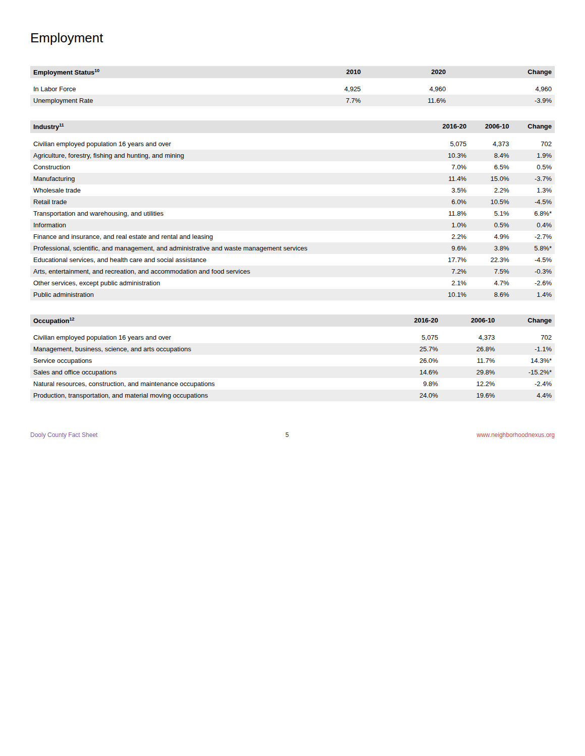Employment
| Employment Status 10 | 2010 | 2020 | Change |
| --- | --- | --- | --- |
| In Labor Force | 4,925 | 4,960 | 4,960 |
| Unemployment Rate | 7.7% | 11.6% | -3.9% |
| Industry 11 | 2016-20 | 2006-10 | Change |
| --- | --- | --- | --- |
| Civilian employed population 16 years and over | 5,075 | 4,373 | 702 |
| Agriculture, forestry, fishing and hunting, and mining | 10.3% | 8.4% | 1.9% |
| Construction | 7.0% | 6.5% | 0.5% |
| Manufacturing | 11.4% | 15.0% | -3.7% |
| Wholesale trade | 3.5% | 2.2% | 1.3% |
| Retail trade | 6.0% | 10.5% | -4.5% |
| Transportation and warehousing, and utilities | 11.8% | 5.1% | 6.8%* |
| Information | 1.0% | 0.5% | 0.4% |
| Finance and insurance, and real estate and rental and leasing | 2.2% | 4.9% | -2.7% |
| Professional, scientific, and management, and administrative and waste management services | 9.6% | 3.8% | 5.8%* |
| Educational services, and health care and social assistance | 17.7% | 22.3% | -4.5% |
| Arts, entertainment, and recreation, and accommodation and food services | 7.2% | 7.5% | -0.3% |
| Other services, except public administration | 2.1% | 4.7% | -2.6% |
| Public administration | 10.1% | 8.6% | 1.4% |
| Occupation 12 | 2016-20 | 2006-10 | Change |
| --- | --- | --- | --- |
| Civilian employed population 16 years and over | 5,075 | 4,373 | 702 |
| Management, business, science, and arts occupations | 25.7% | 26.8% | -1.1% |
| Service occupations | 26.0% | 11.7% | 14.3%* |
| Sales and office occupations | 14.6% | 29.8% | -15.2%* |
| Natural resources, construction, and maintenance occupations | 9.8% | 12.2% | -2.4% |
| Production, transportation, and material moving occupations | 24.0% | 19.6% | 4.4% |
Dooly County Fact Sheet
5
www.neighborhoodnexus.org